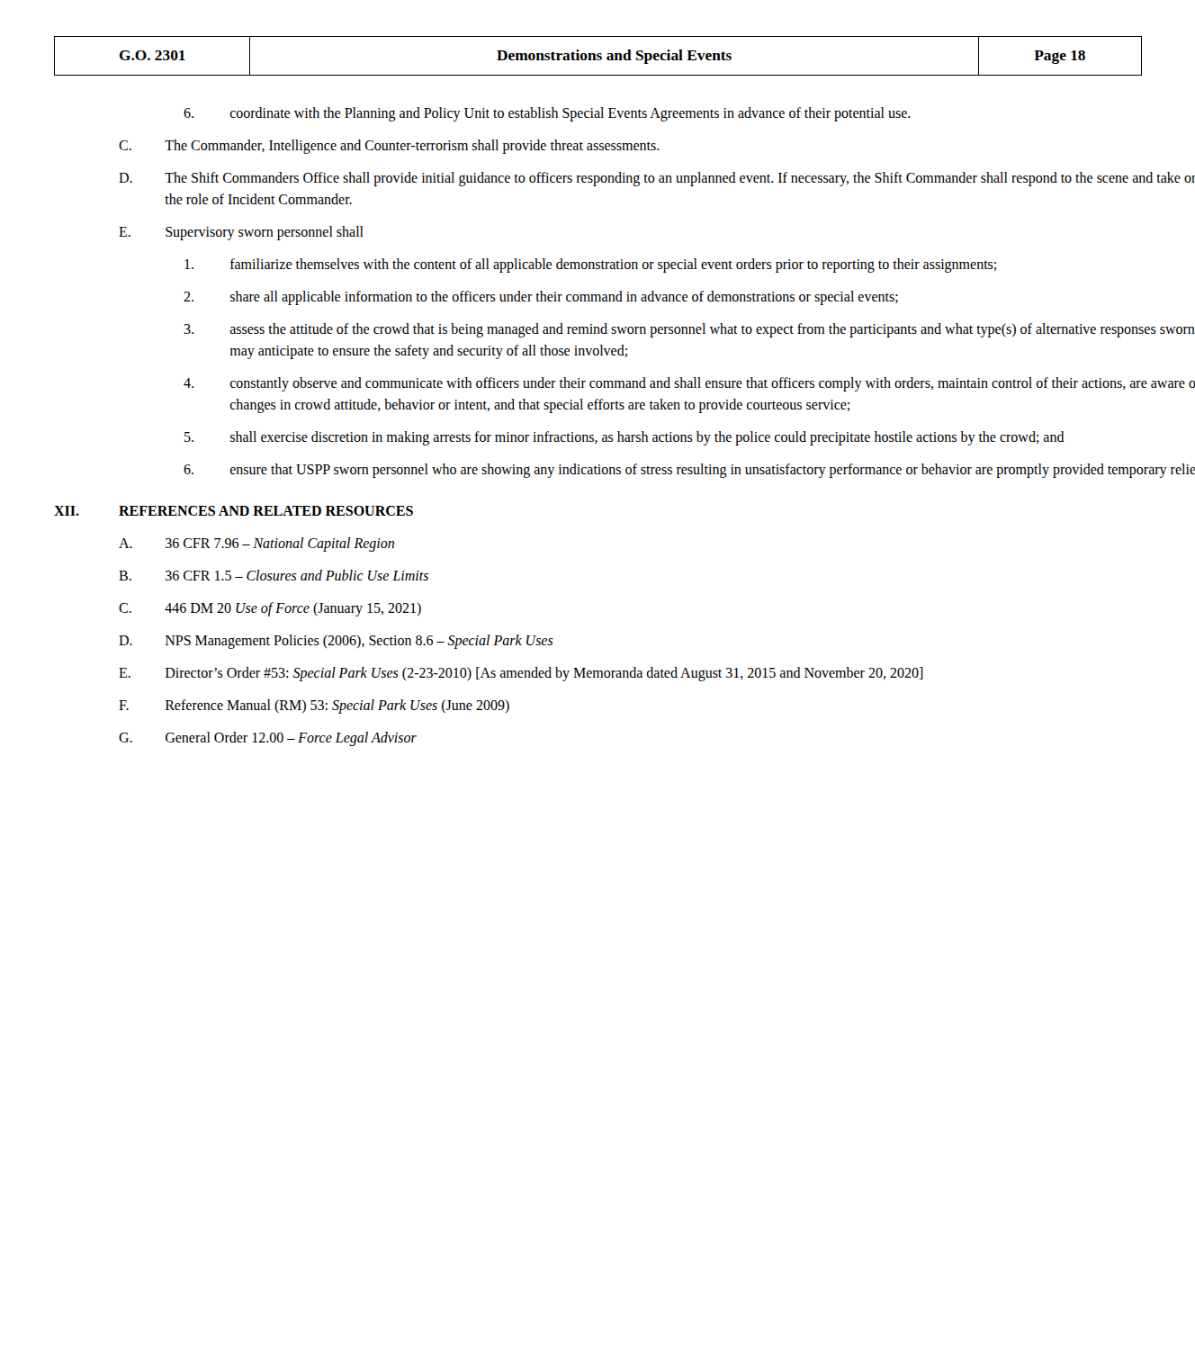G.O. 2301
Demonstrations and Special Events
Page 18
6.
coordinate with the Planning and Policy Unit to establish Special Events Agreements in advance of their potential use.
C.
The Commander, Intelligence and Counter-terrorism shall provide threat assessments.
D.
The Shift Commanders Office shall provide initial guidance to officers responding to an unplanned event. If necessary, the Shift Commander shall respond to the scene and take on the role of Incident Commander.
E.
Supervisory sworn personnel shall
1.
familiarize themselves with the content of all applicable demonstration or special event orders prior to reporting to their assignments;
2.
share all applicable information to the officers under their command in advance of demonstrations or special events;
3.
assess the attitude of the crowd that is being managed and remind sworn personnel what to expect from the participants and what type(s) of alternative responses sworn personnel may anticipate to ensure the safety and security of all those involved;
4.
constantly observe and communicate with officers under their command and shall ensure that officers comply with orders, maintain control of their actions, are aware of any changes in crowd attitude, behavior or intent, and that special efforts are taken to provide courteous service;
5.
shall exercise discretion in making arrests for minor infractions, as harsh actions by the police could precipitate hostile actions by the crowd; and
6.
ensure that USPP sworn personnel who are showing any indications of stress resulting in unsatisfactory performance or behavior are promptly provided temporary relief.
XII.
References and Related Resources
A.
36 CFR 7.96 – National Capital Region
B.
36 CFR 1.5 – Closures and Public Use Limits
C.
446 DM 20 Use of Force (January 15, 2021)
D.
NPS Management Policies (2006), Section 8.6 – Special Park Uses
E.
Director’s Order #53: Special Park Uses (2-23-2010) [As amended by Memoranda dated August 31, 2015 and November 20, 2020]
F.
Reference Manual (RM) 53: Special Park Uses (June 2009)
G.
General Order 12.00 – Force Legal Advisor